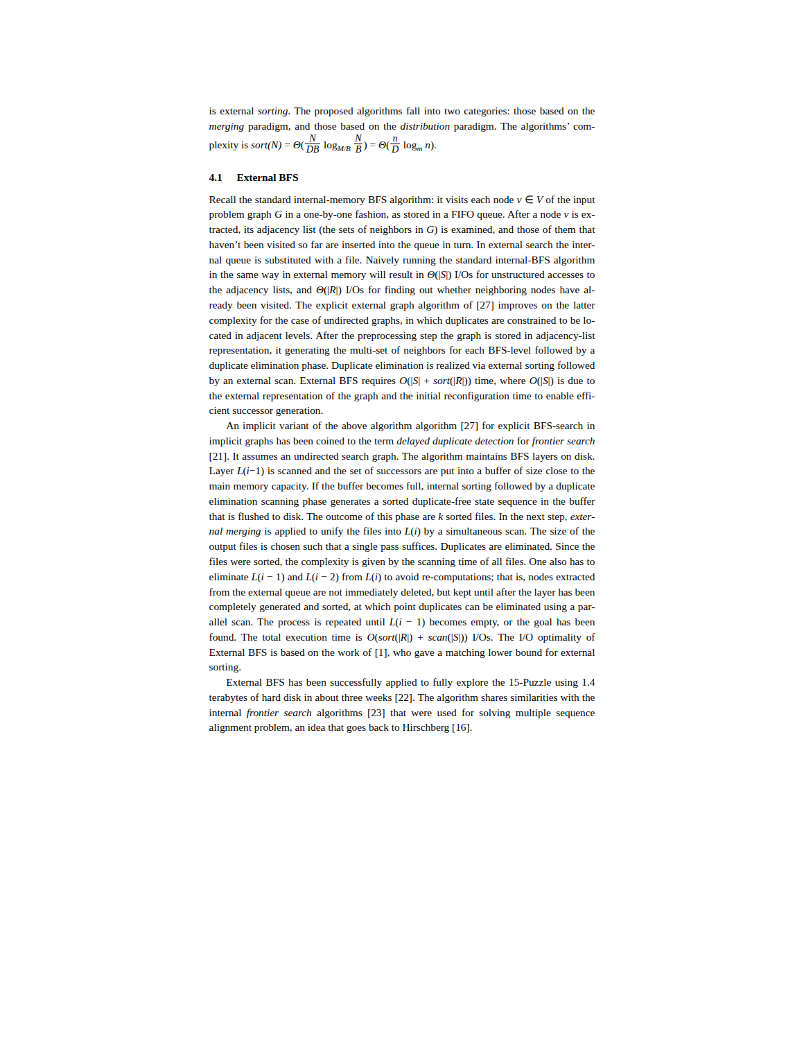is external sorting. The proposed algorithms fall into two categories: those based on the merging paradigm, and those based on the distribution paradigm. The algorithms’ complexity is sort(N) = Θ(NDB logM/B NB) = Θ(nD logm n).
4.1 External BFS
Recall the standard internal-memory BFS algorithm: it visits each node v ∈ V of the input problem graph G in a one-by-one fashion, as stored in a FIFO queue. After a node v is extracted, its adjacency list (the sets of neighbors in G) is examined, and those of them that haven’t been visited so far are inserted into the queue in turn. In external search the internal queue is substituted with a file. Naively running the standard internal-BFS algorithm in the same way in external memory will result in Θ(|S|) I/Os for unstructured accesses to the adjacency lists, and Θ(|R|) I/Os for finding out whether neighboring nodes have already been visited. The explicit external graph algorithm of [27] improves on the latter complexity for the case of undirected graphs, in which duplicates are constrained to be located in adjacent levels. After the preprocessing step the graph is stored in adjacency-list representation, it generating the multi-set of neighbors for each BFS-level followed by a duplicate elimination phase. Duplicate elimination is realized via external sorting followed by an external scan. External BFS requires O(|S| + sort(|R|)) time, where O(|S|) is due to the external representation of the graph and the initial reconfiguration time to enable efficient successor generation.
An implicit variant of the above algorithm algorithm [27] for explicit BFS-search in implicit graphs has been coined to the term delayed duplicate detection for frontier search [21]. It assumes an undirected search graph. The algorithm maintains BFS layers on disk. Layer L(i−1) is scanned and the set of successors are put into a buffer of size close to the main memory capacity. If the buffer becomes full, internal sorting followed by a duplicate elimination scanning phase generates a sorted duplicate-free state sequence in the buffer that is flushed to disk. The outcome of this phase are k sorted files. In the next step, external merging is applied to unify the files into L(i) by a simultaneous scan. The size of the output files is chosen such that a single pass suffices. Duplicates are eliminated. Since the files were sorted, the complexity is given by the scanning time of all files. One also has to eliminate L(i − 1) and L(i − 2) from L(i) to avoid re-computations; that is, nodes extracted from the external queue are not immediately deleted, but kept until after the layer has been completely generated and sorted, at which point duplicates can be eliminated using a parallel scan. The process is repeated until L(i − 1) becomes empty, or the goal has been found. The total execution time is O(sort(|R|) + scan(|S|)) I/Os. The I/O optimality of External BFS is based on the work of [1], who gave a matching lower bound for external sorting.
External BFS has been successfully applied to fully explore the 15-Puzzle using 1.4 terabytes of hard disk in about three weeks [22]. The algorithm shares similarities with the internal frontier search algorithms [23] that were used for solving multiple sequence alignment problem, an idea that goes back to Hirschberg [16].